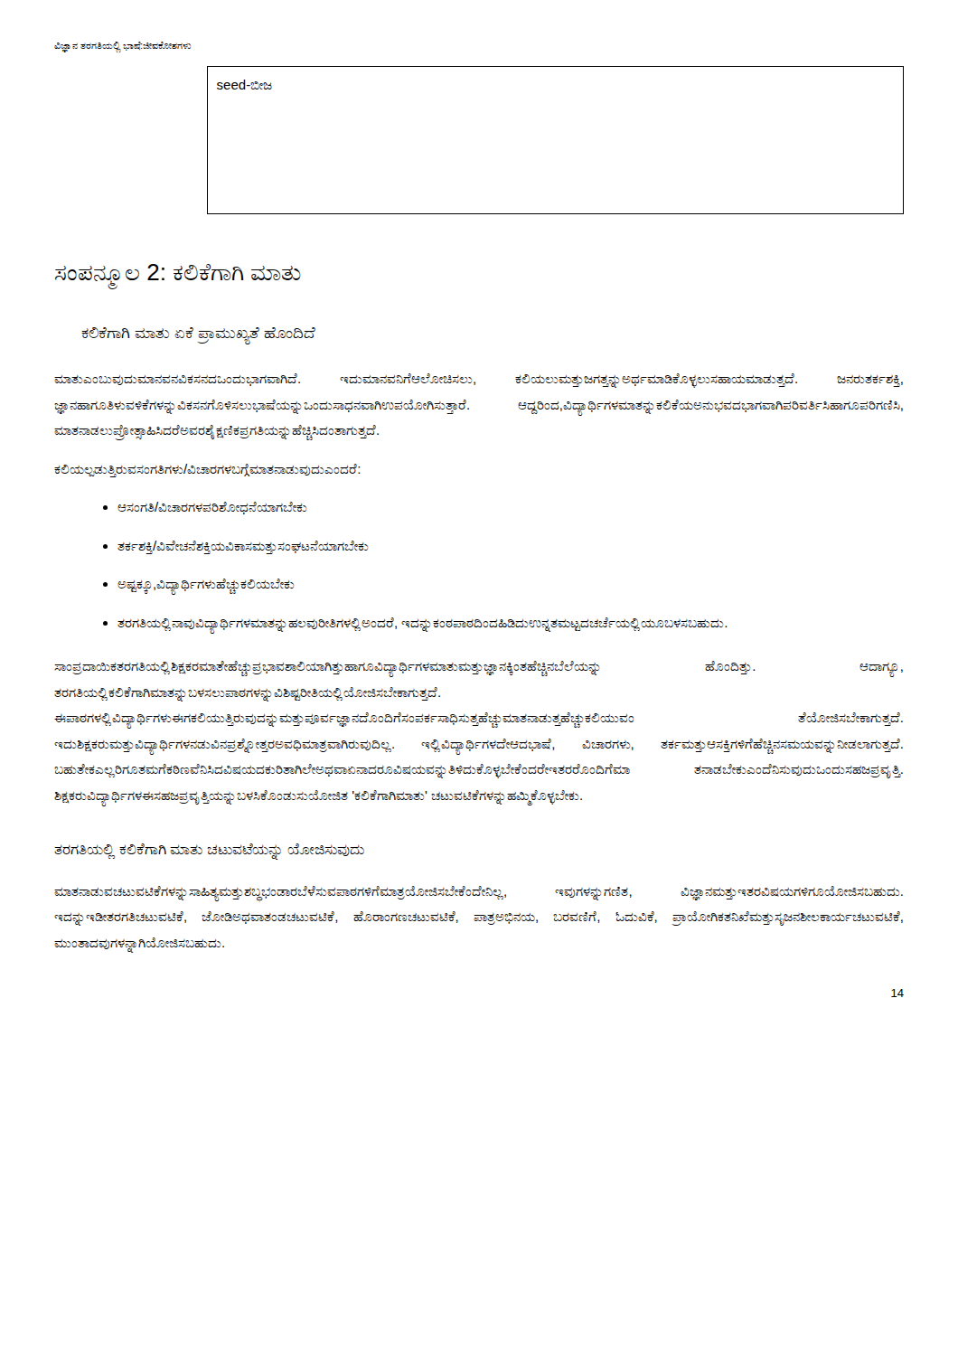ವಿಜ್ಞಾನ ತರಗತಿಯಲ್ಲಿ ಭಾಷೆ:ಜೀವಕೋಶಗಳು
| | seed-ಬೀಜ |
ಸಂಪನ್ಮೂಲ 2: ಕಲಿಕೆಗಾಗಿ ಮಾತು
ಕಲಿಕೆಗಾಗಿ ಮಾತು ಏಕೆ ಪ್ರಾಮುಖ್ಯತೆ ಹೊಂದಿದೆ
ಮಾತುಎಂಬುವುದುಮಾನವನವಿಕಸನದಒಂದುಭಾಗವಾಗಿದೆ. ಇದುಮಾನವನಿಗೆಆಲೋಚಿಸಲು, ಕಲಿಯಲುಮತ್ತುಜಗತ್ತನ್ನುಅರ್ಥಮಾಡಿಕೊಳ್ಳಲುಸಹಾಯಮಾಡುತ್ತದೆ. ಜನರುತರ್ಕಶಕ್ತಿ, ಜ್ಞಾನಹಾಗೂತಿಳುವಳಿಕೆಗಳನ್ನುವಿಕಸನಗೊಳಿಸಲುಭಾಷೆಯನ್ನುಒಂದುಸಾಧನವಾಗಿಉಪಯೋಗಿಸುತ್ತಾರೆ. ಆದ್ದರಿಂದ,ವಿದ್ಯಾರ್ಥಿಗಳಮಾತನ್ನುಕಲಿಕೆಯಅನುಭವದಭಾಗವಾಗಿಪರಿವರ್ತಿಸಿಹಾಗೂಪರಿಗಣಿಸಿ, ಮಾತನಾಡಲುಪ್ರೋತ್ಸಾಹಿಸಿದರೆಅವರಶೈಕ್ಷಣಿಕಪ್ರಗತಿಯನ್ನುಹೆಚ್ಚಿಸಿದಂತಾಗುತ್ತದೆ.
ಕಲಿಯಲ್ಪಡುತ್ತಿರುವಸಂಗತಿಗಳು/ವಿಚಾರಗಳಬಗ್ಗೆಮಾತನಾಡುವುದುಎಂದರೆ:
ಆಸಂಗತಿ/ವಿಚಾರಗಳಪರಿಶೋಧನೆಯಾಗಬೇಕು
ತರ್ಕಶಕ್ತಿ/ವಿವೇಚನೆಶಕ್ತಿಯವಿಕಾಸಮತ್ತುಸಂಘಟನೆಯಾಗಬೇಕು
ಅಷ್ಟಕ್ಕೂ,ವಿದ್ಯಾರ್ಥಿಗಳುಹೆಚ್ಚುಕಲಿಯಬೇಕು
ತರಗತಿಯಲ್ಲಿನಾವುವಿದ್ಯಾರ್ಥಿಗಳಮಾತನ್ನುಹಲವುರೀತಿಗಳಲ್ಲಿಅಂದರೆ, ಇದನ್ನುಕಂಠಪಾಠದಿಂದಹಿಡಿದುಉನ್ನತಮಟ್ಟದಚರ್ಚೆಯಲ್ಲಿಯೂಬಳಸಬಹುದು.
ಸಾಂಪ್ರದಾಯಿಕತರಗತಿಯಲ್ಲಿಶಿಕ್ಷಕರಮಾತೇಹೆಚ್ಚುಪ್ರಭಾವಶಾಲಿಯಾಗಿತ್ತುಹಾಗೂವಿದ್ಯಾರ್ಥಿಗಳಮಾತುಮತ್ತುಜ್ಞಾನಕ್ಕಿಂತಹೆಚ್ಚಿನಬೆಲೆಯನ್ನು ಹೊಂದಿತ್ತು. ಆದಾಗ್ಯೂ, ತರಗತಿಯಲ್ಲಿಕಲಿಕೆಗಾಗಿಮಾತನ್ನುಬಳಸಲುಪಾಠಗಳನ್ನುವಿಶಿಷ್ಟರೀತಿಯಲ್ಲಿಯೋಜಿಸಬೇಕಾಗುತ್ತದೆ. ಈಪಾಠಗಳಲ್ಲಿವಿದ್ಯಾರ್ಥಿಗಳುಈಗಕಲಿಯುತ್ತಿರುವುದನ್ನುಮತ್ತುಪೂರ್ವಜ್ಞಾನದೊಂದಿಗೆಸಂಪರ್ಕಸಾಧಿಸುತ್ತಹೆಚ್ಚುಮಾತನಾಡುತ್ತಹೆಚ್ಚುಕಲಿಯುವಂ ತೆಯೋಜಿಸಬೇಕಾಗುತ್ತದೆ. ಇದುಶಿಕ್ಷಕರುಮತ್ತುವಿದ್ಯಾರ್ಥಿಗಳನಡುವಿನಪ್ರಶ್ನೋತ್ತರಅವಧಿಮಾತ್ರವಾಗಿರುವುದಿಲ್ಲ. ಇಲ್ಲಿವಿದ್ಯಾರ್ಥಿಗಳದೇಆದಭಾಷೆ, ವಿಚಾರಗಳು, ತರ್ಕಮತ್ತುಆಸಕ್ತಿಗಳಿಗೆಹೆಚ್ಚಿನಸಮಯವನ್ನುನೀಡಲಾಗುತ್ತದೆ. ಬಹುತೇಕಎಲ್ಲರಿಗೂತಮಗೆಕಠಿಣವೆನಿಸಿದವಿಷಯದಕುರಿತಾಗಿಲೇಅಥವಾಏನಾದರೂವಿಷಯವನ್ನುತಿಳಿದುಕೊಳ್ಳಬೇಕೆಂದರೇಇತರರೊಂದಿಗೆಮಾ ತನಾಡಬೇಕುಎಂದೆನಿಸುವುದುಒಂದುಸಹಜಪ್ರವೃತ್ತಿ. ಶಿಕ್ಷಕರುವಿದ್ಯಾರ್ಥಿಗಳಈಸಹಜಪ್ರವೃತ್ತಿಯನ್ನುಬಳಸಿಕೊಂಡುಸುಯೋಜಿತ 'ಕಲಿಕೆಗಾಗಿಮಾತು' ಚಟುವಟಿಕೆಗಳನ್ನುಹಮ್ಮಿಕೊಳ್ಳಬೇಕು.
ತರಗತಿಯಲ್ಲಿ ಕಲಿಕೆಗಾಗಿ ಮಾತು ಚಟುವಟೆಯನ್ನು ಯೋಜಿಸುವುದು
ಮಾತನಾಡುವಚಟುವಟಿಕೆಗಳನ್ನುಸಾಹಿತ್ಯಮತ್ತುಶಬ್ಧಭಂಡಾರಬೆಳೆಸುವಪಾಠಗಳಿಗೆಮಾತ್ರಯೋಜಿಸಬೇಕೆಂದೇನಿಲ್ಲ, ಇವುಗಳನ್ನುಗಣಿತ, ವಿಜ್ಞಾನಮತ್ತುಇತರವಿಷಯಗಳಿಗೂಯೋಜಿಸಬಹುದು. ಇದನ್ನುಇಡೀತರಗತಿಚಟುವಟಿಕೆ, ಜೋಡಿಅಥವಾತಂಡಚಟುವಟಿಕೆ, ಹೊರಾಂಗಣಚಟುವಟಿಕೆ, ಪಾತ್ರಅಭಿನಯ, ಬರವಣಿಗೆ, ಓದುವಿಕೆ, ಪ್ರಾಯೋಗಿಕತನಿಖೆಮತ್ತುಸೃಜನಶೀಲಕಾರ್ಯಚಟುವಟಿಕೆ, ಮುಂತಾದವುಗಳನ್ನಾಗಿಯೋಜಿಸಬಹುದು.
14